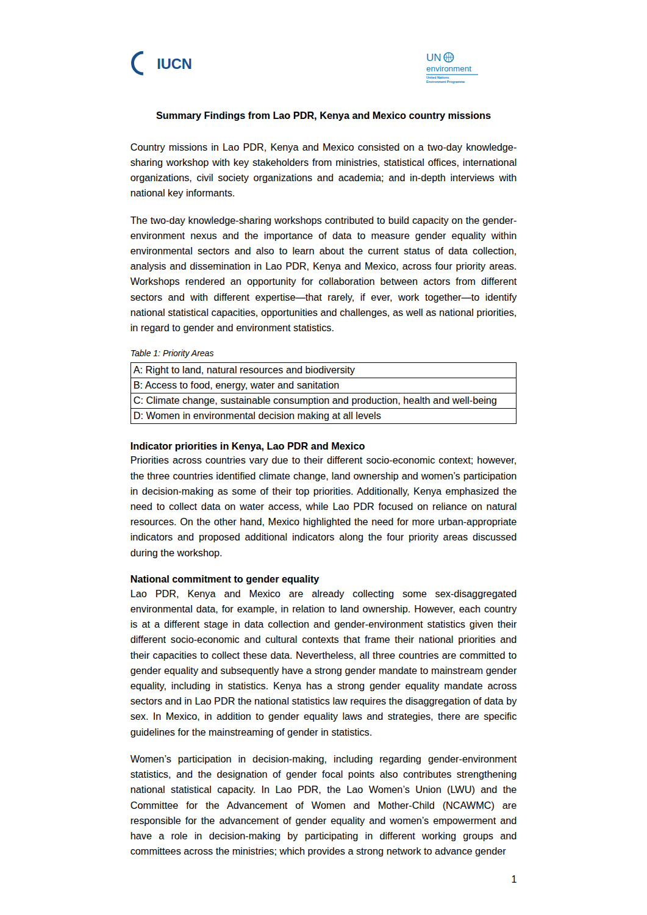IUCN
UN environment United Nations Environment Programme
Summary Findings from Lao PDR, Kenya and Mexico country missions
Country missions in Lao PDR, Kenya and Mexico consisted on a two-day knowledge-sharing workshop with key stakeholders from ministries, statistical offices, international organizations, civil society organizations and academia; and in-depth interviews with national key informants.
The two-day knowledge-sharing workshops contributed to build capacity on the gender-environment nexus and the importance of data to measure gender equality within environmental sectors and also to learn about the current status of data collection, analysis and dissemination in Lao PDR, Kenya and Mexico, across four priority areas. Workshops rendered an opportunity for collaboration between actors from different sectors and with different expertise—that rarely, if ever, work together—to identify national statistical capacities, opportunities and challenges, as well as national priorities, in regard to gender and environment statistics.
Table 1: Priority Areas
| A: Right to land, natural resources and biodiversity |
| B: Access to food, energy, water and sanitation |
| C: Climate change, sustainable consumption and production, health and well-being |
| D: Women in environmental decision making at all levels |
Indicator priorities in Kenya, Lao PDR and Mexico
Priorities across countries vary due to their different socio-economic context; however, the three countries identified climate change, land ownership and women’s participation in decision-making as some of their top priorities. Additionally, Kenya emphasized the need to collect data on water access, while Lao PDR focused on reliance on natural resources. On the other hand, Mexico highlighted the need for more urban-appropriate indicators and proposed additional indicators along the four priority areas discussed during the workshop.
National commitment to gender equality
Lao PDR, Kenya and Mexico are already collecting some sex-disaggregated environmental data, for example, in relation to land ownership. However, each country is at a different stage in data collection and gender-environment statistics given their different socio-economic and cultural contexts that frame their national priorities and their capacities to collect these data. Nevertheless, all three countries are committed to gender equality and subsequently have a strong gender mandate to mainstream gender equality, including in statistics. Kenya has a strong gender equality mandate across sectors and in Lao PDR the national statistics law requires the disaggregation of data by sex. In Mexico, in addition to gender equality laws and strategies, there are specific guidelines for the mainstreaming of gender in statistics.
Women’s participation in decision-making, including regarding gender-environment statistics, and the designation of gender focal points also contributes strengthening national statistical capacity. In Lao PDR, the Lao Women’s Union (LWU) and the Committee for the Advancement of Women and Mother-Child (NCAWMC) are responsible for the advancement of gender equality and women’s empowerment and have a role in decision-making by participating in different working groups and committees across the ministries; which provides a strong network to advance gender
1